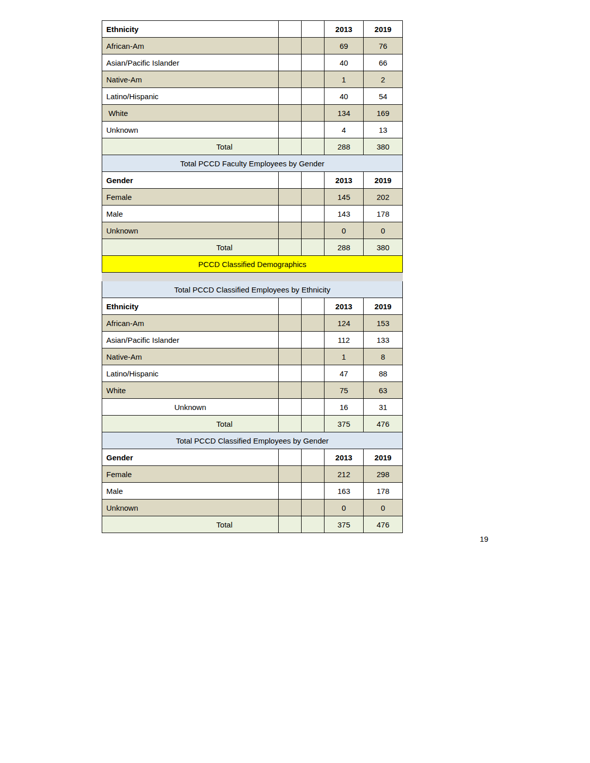| Ethnicity | | | 2013 | 2019 |
| African-Am | | | 69 | 76 |
| Asian/Pacific Islander | | | 40 | 66 |
| Native-Am | | | 1 | 2 |
| Latino/Hispanic | | | 40 | 54 |
| White | | | 134 | 169 |
| Unknown | | | 4 | 13 |
| Total | | | 288 | 380 |
| Total PCCD Faculty Employees by Gender |
| Gender | | | 2013 | 2019 |
| Female | | | 145 | 202 |
| Male | | | 143 | 178 |
| Unknown | | | 0 | 0 |
| Total | | | 288 | 380 |
| PCCD Classified Demographics |
| Total PCCD Classified Employees by Ethnicity |
| Ethnicity | | | 2013 | 2019 |
| African-Am | | | 124 | 153 |
| Asian/Pacific Islander | | | 112 | 133 |
| Native-Am | | | 1 | 8 |
| Latino/Hispanic | | | 47 | 88 |
| White | | | 75 | 63 |
| Unknown | | | 16 | 31 |
| Total | | | 375 | 476 |
| Total PCCD Classified Employees by Gender |
| Gender | | | 2013 | 2019 |
| Female | | | 212 | 298 |
| Male | | | 163 | 178 |
| Unknown | | | 0 | 0 |
| Total | | | 375 | 476 |
19